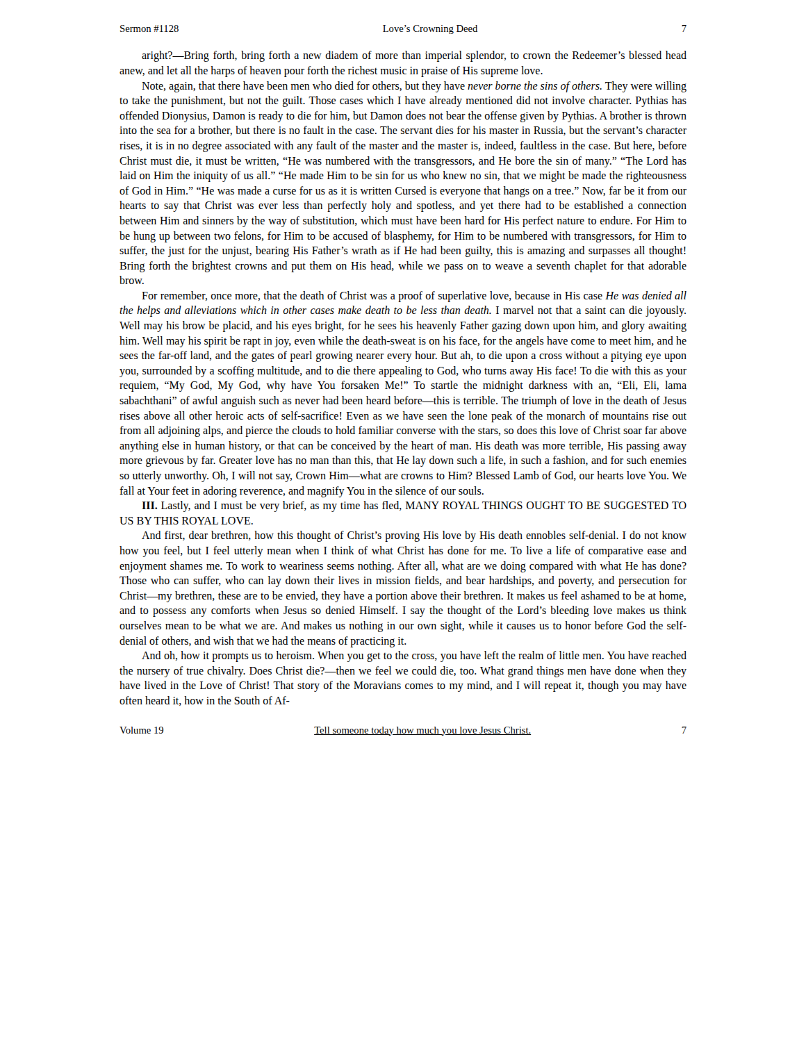Sermon #1128 Love’s Crowning Deed 7
aright?—Bring forth, bring forth a new diadem of more than imperial splendor, to crown the Redeemer’s blessed head anew, and let all the harps of heaven pour forth the richest music in praise of His supreme love.
Note, again, that there have been men who died for others, but they have never borne the sins of others. They were willing to take the punishment, but not the guilt. Those cases which I have already mentioned did not involve character. Pythias has offended Dionysius, Damon is ready to die for him, but Damon does not bear the offense given by Pythias. A brother is thrown into the sea for a brother, but there is no fault in the case. The servant dies for his master in Russia, but the servant’s character rises, it is in no degree associated with any fault of the master and the master is, indeed, faultless in the case. But here, before Christ must die, it must be written, “He was numbered with the transgressors, and He bore the sin of many.” “The Lord has laid on Him the iniquity of us all.” “He made Him to be sin for us who knew no sin, that we might be made the righteousness of God in Him.” “He was made a curse for us as it is written Cursed is everyone that hangs on a tree.” Now, far be it from our hearts to say that Christ was ever less than perfectly holy and spotless, and yet there had to be established a connection between Him and sinners by the way of substitution, which must have been hard for His perfect nature to endure. For Him to be hung up between two felons, for Him to be accused of blasphemy, for Him to be numbered with transgressors, for Him to suffer, the just for the unjust, bearing His Father’s wrath as if He had been guilty, this is amazing and surpasses all thought! Bring forth the brightest crowns and put them on His head, while we pass on to weave a seventh chaplet for that adorable brow.
For remember, once more, that the death of Christ was a proof of superlative love, because in His case He was denied all the helps and alleviations which in other cases make death to be less than death. I marvel not that a saint can die joyously. Well may his brow be placid, and his eyes bright, for he sees his heavenly Father gazing down upon him, and glory awaiting him. Well may his spirit be rapt in joy, even while the death-sweat is on his face, for the angels have come to meet him, and he sees the far-off land, and the gates of pearl growing nearer every hour. But ah, to die upon a cross without a pitying eye upon you, surrounded by a scoffing multitude, and to die there appealing to God, who turns away His face! To die with this as your requiem, “My God, My God, why have You forsaken Me!” To startle the midnight darkness with an, “Eli, Eli, lama sabachthani” of awful anguish such as never had been heard before—this is terrible. The triumph of love in the death of Jesus rises above all other heroic acts of self-sacrifice! Even as we have seen the lone peak of the monarch of mountains rise out from all adjoining alps, and pierce the clouds to hold familiar converse with the stars, so does this love of Christ soar far above anything else in human history, or that can be conceived by the heart of man. His death was more terrible, His passing away more grievous by far. Greater love has no man than this, that He lay down such a life, in such a fashion, and for such enemies so utterly unworthy. Oh, I will not say, Crown Him—what are crowns to Him? Blessed Lamb of God, our hearts love You. We fall at Your feet in adoring reverence, and magnify You in the silence of our souls.
III. Lastly, and I must be very brief, as my time has fled, MANY ROYAL THINGS OUGHT TO BE SUGGESTED TO US BY THIS ROYAL LOVE.
And first, dear brethren, how this thought of Christ’s proving His love by His death ennobles self-denial. I do not know how you feel, but I feel utterly mean when I think of what Christ has done for me. To live a life of comparative ease and enjoyment shames me. To work to weariness seems nothing. After all, what are we doing compared with what He has done? Those who can suffer, who can lay down their lives in mission fields, and bear hardships, and poverty, and persecution for Christ—my brethren, these are to be envied, they have a portion above their brethren. It makes us feel ashamed to be at home, and to possess any comforts when Jesus so denied Himself. I say the thought of the Lord’s bleeding love makes us think ourselves mean to be what we are. And makes us nothing in our own sight, while it causes us to honor before God the self-denial of others, and wish that we had the means of practicing it.
And oh, how it prompts us to heroism. When you get to the cross, you have left the realm of little men. You have reached the nursery of true chivalry. Does Christ die?—then we feel we could die, too. What grand things men have done when they have lived in the Love of Christ! That story of the Moravians comes to my mind, and I will repeat it, though you may have often heard it, how in the South of Af-
Volume 19 Tell someone today how much you love Jesus Christ. 7